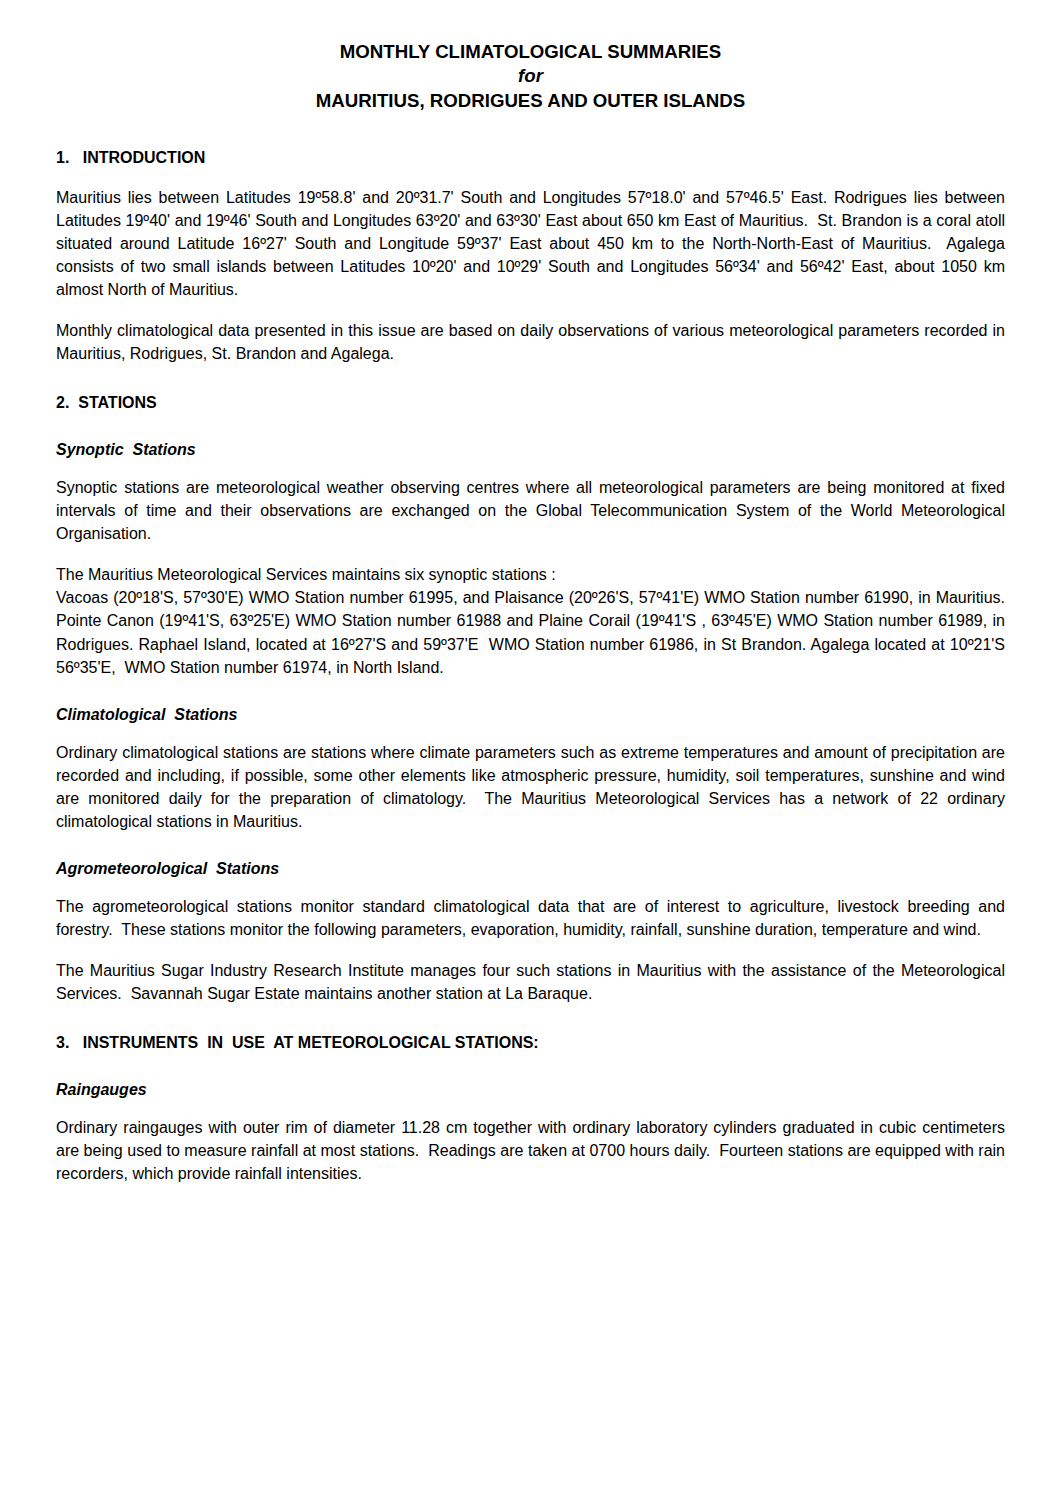MONTHLY CLIMATOLOGICAL SUMMARIES
for
MAURITIUS, RODRIGUES AND OUTER ISLANDS
1. INTRODUCTION
Mauritius lies between Latitudes 19º58.8' and 20º31.7' South and Longitudes 57º18.0' and 57º46.5' East. Rodrigues lies between Latitudes 19º40' and 19º46' South and Longitudes 63º20' and 63º30' East about 650 km East of Mauritius. St. Brandon is a coral atoll situated around Latitude 16º27' South and Longitude 59º37' East about 450 km to the North-North-East of Mauritius. Agalega consists of two small islands between Latitudes 10º20' and 10º29' South and Longitudes 56º34' and 56º42' East, about 1050 km almost North of Mauritius.
Monthly climatological data presented in this issue are based on daily observations of various meteorological parameters recorded in Mauritius, Rodrigues, St. Brandon and Agalega.
2. STATIONS
Synoptic Stations
Synoptic stations are meteorological weather observing centres where all meteorological parameters are being monitored at fixed intervals of time and their observations are exchanged on the Global Telecommunication System of the World Meteorological Organisation.
The Mauritius Meteorological Services maintains six synoptic stations :
Vacoas (20º18'S, 57º30'E) WMO Station number 61995, and Plaisance (20º26'S, 57º41'E) WMO Station number 61990, in Mauritius. Pointe Canon (19º41'S, 63º25'E) WMO Station number 61988 and Plaine Corail (19º41'S , 63º45'E) WMO Station number 61989, in Rodrigues. Raphael Island, located at 16º27'S and 59º37'E WMO Station number 61986, in St Brandon. Agalega located at 10º21'S 56º35'E, WMO Station number 61974, in North Island.
Climatological Stations
Ordinary climatological stations are stations where climate parameters such as extreme temperatures and amount of precipitation are recorded and including, if possible, some other elements like atmospheric pressure, humidity, soil temperatures, sunshine and wind are monitored daily for the preparation of climatology. The Mauritius Meteorological Services has a network of 22 ordinary climatological stations in Mauritius.
Agrometeorological Stations
The agrometeorological stations monitor standard climatological data that are of interest to agriculture, livestock breeding and forestry. These stations monitor the following parameters, evaporation, humidity, rainfall, sunshine duration, temperature and wind.
The Mauritius Sugar Industry Research Institute manages four such stations in Mauritius with the assistance of the Meteorological Services. Savannah Sugar Estate maintains another station at La Baraque.
3. INSTRUMENTS IN USE AT METEOROLOGICAL STATIONS:
Raingauges
Ordinary raingauges with outer rim of diameter 11.28 cm together with ordinary laboratory cylinders graduated in cubic centimeters are being used to measure rainfall at most stations. Readings are taken at 0700 hours daily. Fourteen stations are equipped with rain recorders, which provide rainfall intensities.